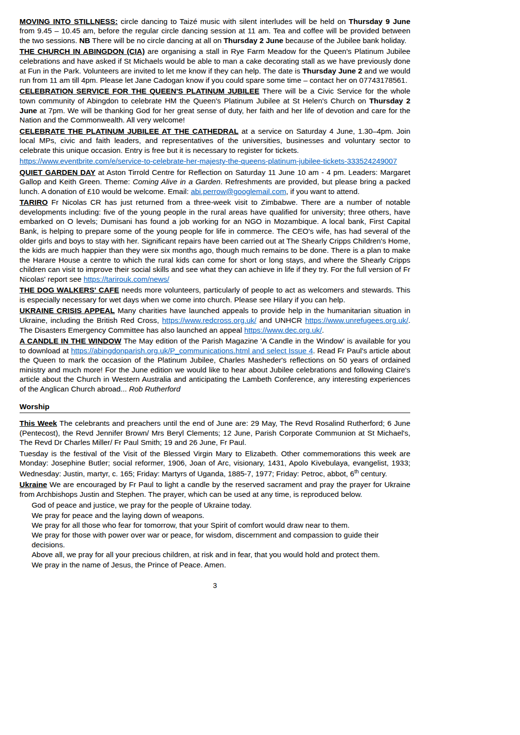MOVING INTO STILLNESS: circle dancing to Taizé music with silent interludes will be held on Thursday 9 June from 9.45 – 10.45 am, before the regular circle dancing session at 11 am. Tea and coffee will be provided between the two sessions. NB There will be no circle dancing at all on Thursday 2 June because of the Jubilee bank holiday.
THE CHURCH IN ABINGDON (CIA) are organising a stall in Rye Farm Meadow for the Queen's Platinum Jubilee celebrations and have asked if St Michaels would be able to man a cake decorating stall as we have previously done at Fun in the Park. Volunteers are invited to let me know if they can help. The date is Thursday June 2 and we would run from 11 am till 4pm. Please let Jane Cadogan know if you could spare some time – contact her on 07743178561.
CELEBRATION SERVICE FOR THE QUEEN'S PLATINUM JUBILEE There will be a Civic Service for the whole town community of Abingdon to celebrate HM the Queen's Platinum Jubilee at St Helen's Church on Thursday 2 June at 7pm. We will be thanking God for her great sense of duty, her faith and her life of devotion and care for the Nation and the Commonwealth. All very welcome!
CELEBRATE THE PLATINUM JUBILEE AT THE CATHEDRAL at a service on Saturday 4 June, 1.30–4pm. Join local MPs, civic and faith leaders, and representatives of the universities, businesses and voluntary sector to celebrate this unique occasion. Entry is free but it is necessary to register for tickets.
https://www.eventbrite.com/e/service-to-celebrate-her-majesty-the-queens-platinum-jubilee-tickets-333524249007
QUIET GARDEN DAY at Aston Tirrold Centre for Reflection on Saturday 11 June 10 am - 4 pm. Leaders: Margaret Gallop and Keith Green. Theme: Coming Alive in a Garden. Refreshments are provided, but please bring a packed lunch. A donation of £10 would be welcome. Email: abi.perrow@googlemail.com, if you want to attend.
TARIRO Fr Nicolas CR has just returned from a three-week visit to Zimbabwe. There are a number of notable developments including: five of the young people in the rural areas have qualified for university; three others, have embarked on O levels; Dumisani has found a job working for an NGO in Mozambique. A local bank, First Capital Bank, is helping to prepare some of the young people for life in commerce. The CEO's wife, has had several of the older girls and boys to stay with her. Significant repairs have been carried out at The Shearly Cripps Children's Home, the kids are much happier than they were six months ago, though much remains to be done. There is a plan to make the Harare House a centre to which the rural kids can come for short or long stays, and where the Shearly Cripps children can visit to improve their social skills and see what they can achieve in life if they try. For the full version of Fr Nicolas' report see https://tarirouk.com/news/
THE DOG WALKERS' CAFE needs more volunteers, particularly of people to act as welcomers and stewards. This is especially necessary for wet days when we come into church. Please see Hilary if you can help.
UKRAINE CRISIS APPEAL Many charities have launched appeals to provide help in the humanitarian situation in Ukraine, including the British Red Cross, https://www.redcross.org.uk/ and UNHCR https://www.unrefugees.org.uk/. The Disasters Emergency Committee has also launched an appeal https://www.dec.org.uk/.
A CANDLE IN THE WINDOW The May edition of the Parish Magazine 'A Candle in the Window' is available for you to download at https://abingdonparish.org.uk/P_communications.html and select Issue 4. Read Fr Paul's article about the Queen to mark the occasion of the Platinum Jubilee, Charles Masheder's reflections on 50 years of ordained ministry and much more! For the June edition we would like to hear about Jubilee celebrations and following Claire's article about the Church in Western Australia and anticipating the Lambeth Conference, any interesting experiences of the Anglican Church abroad... Rob Rutherford
Worship
This Week The celebrants and preachers until the end of June are: 29 May, The Revd Rosalind Rutherford; 6 June (Pentecost), the Revd Jennifer Brown/ Mrs Beryl Clements; 12 June, Parish Corporate Communion at St Michael's, The Revd Dr Charles Miller/ Fr Paul Smith; 19 and 26 June, Fr Paul.
Tuesday is the festival of the Visit of the Blessed Virgin Mary to Elizabeth. Other commemorations this week are Monday: Josephine Butler; social reformer, 1906, Joan of Arc, visionary, 1431, Apolo Kivebulaya, evangelist, 1933; Wednesday: Justin, martyr, c. 165; Friday: Martyrs of Uganda, 1885-7, 1977; Friday: Petroc, abbot, 6th century.
Ukraine We are encouraged by Fr Paul to light a candle by the reserved sacrament and pray the prayer for Ukraine from Archbishops Justin and Stephen. The prayer, which can be used at any time, is reproduced below.
God of peace and justice, we pray for the people of Ukraine today.
We pray for peace and the laying down of weapons.
We pray for all those who fear for tomorrow, that your Spirit of comfort would draw near to them.
We pray for those with power over war or peace, for wisdom, discernment and compassion to guide their decisions.
Above all, we pray for all your precious children, at risk and in fear, that you would hold and protect them.
We pray in the name of Jesus, the Prince of Peace. Amen.
3